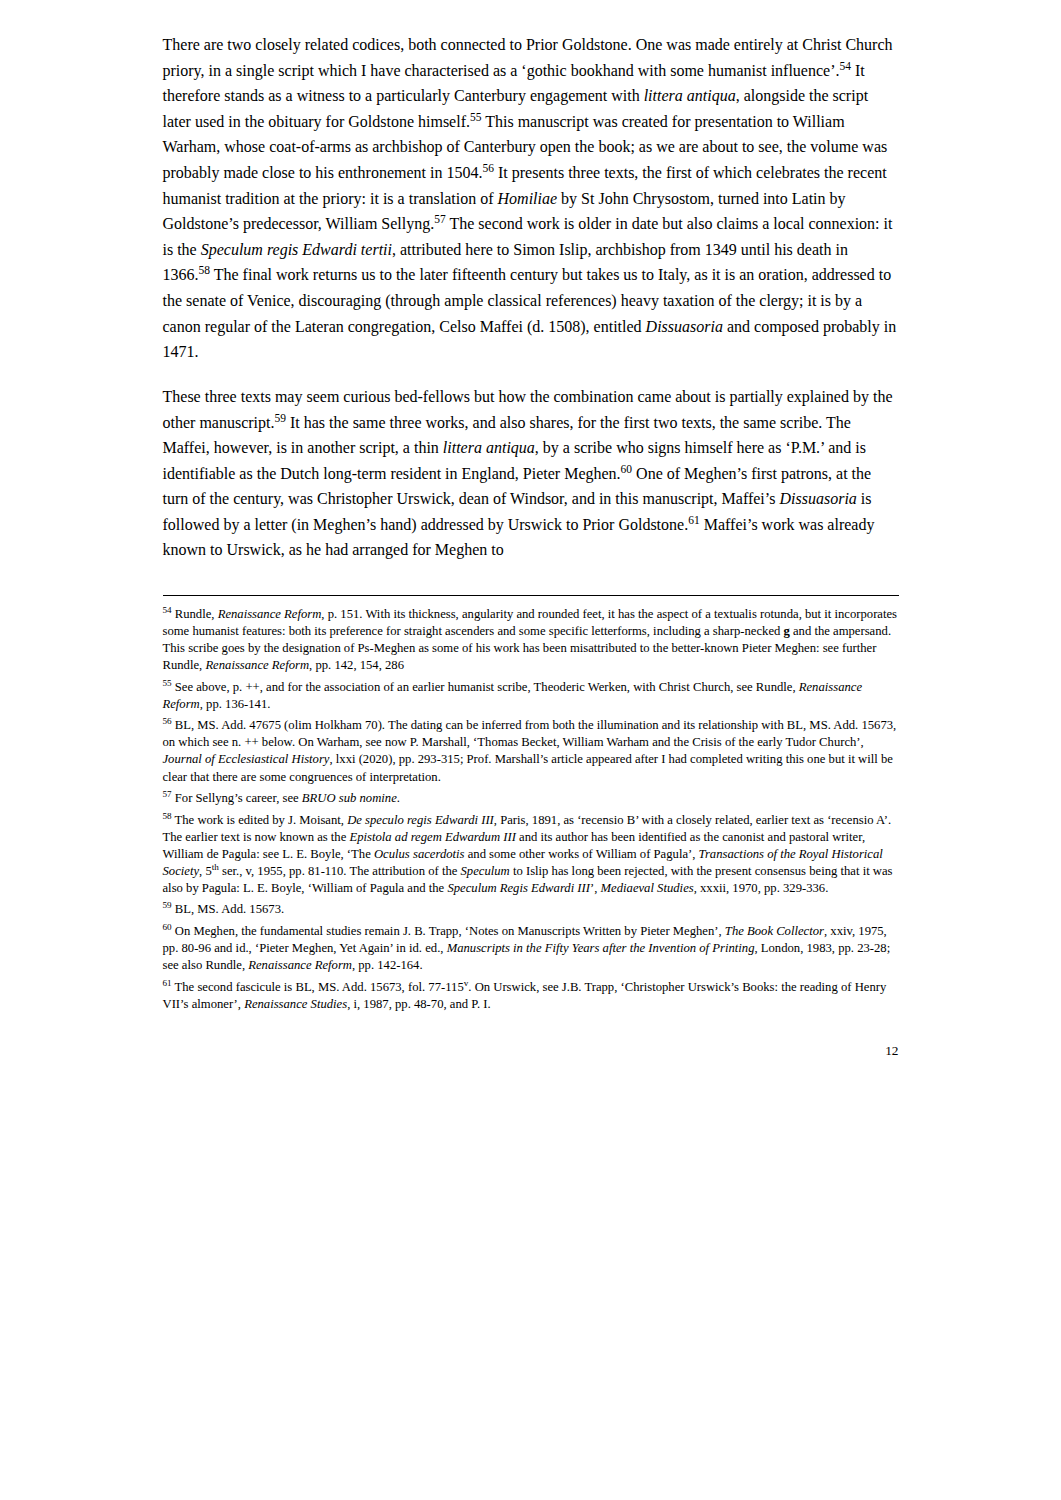There are two closely related codices, both connected to Prior Goldstone. One was made entirely at Christ Church priory, in a single script which I have characterised as a ‘gothic bookhand with some humanist influence’.54 It therefore stands as a witness to a particularly Canterbury engagement with littera antiqua, alongside the script later used in the obituary for Goldstone himself.55 This manuscript was created for presentation to William Warham, whose coat-of-arms as archbishop of Canterbury open the book; as we are about to see, the volume was probably made close to his enthronement in 1504.56 It presents three texts, the first of which celebrates the recent humanist tradition at the priory: it is a translation of Homiliae by St John Chrysostom, turned into Latin by Goldstone’s predecessor, William Sellyng.57 The second work is older in date but also claims a local connexion: it is the Speculum regis Edwardi tertii, attributed here to Simon Islip, archbishop from 1349 until his death in 1366.58 The final work returns us to the later fifteenth century but takes us to Italy, as it is an oration, addressed to the senate of Venice, discouraging (through ample classical references) heavy taxation of the clergy; it is by a canon regular of the Lateran congregation, Celso Maffei (d. 1508), entitled Dissuasoria and composed probably in 1471.
These three texts may seem curious bed-fellows but how the combination came about is partially explained by the other manuscript.59 It has the same three works, and also shares, for the first two texts, the same scribe. The Maffei, however, is in another script, a thin littera antiqua, by a scribe who signs himself here as ‘P.M.’ and is identifiable as the Dutch long-term resident in England, Pieter Meghen.60 One of Meghen’s first patrons, at the turn of the century, was Christopher Urswick, dean of Windsor, and in this manuscript, Maffei’s Dissuasoria is followed by a letter (in Meghen’s hand) addressed by Urswick to Prior Goldstone.61 Maffei’s work was already known to Urswick, as he had arranged for Meghen to
54 Rundle, Renaissance Reform, p. 151. With its thickness, angularity and rounded feet, it has the aspect of a textualis rotunda, but it incorporates some humanist features: both its preference for straight ascenders and some specific letterforms, including a sharp-necked g and the ampersand. This scribe goes by the designation of Ps-Meghen as some of his work has been misattributed to the better-known Pieter Meghen: see further Rundle, Renaissance Reform, pp. 142, 154, 286
55 See above, p. ++, and for the association of an earlier humanist scribe, Theoderic Werken, with Christ Church, see Rundle, Renaissance Reform, pp. 136-141.
56 BL, MS. Add. 47675 (olim Holkham 70). The dating can be inferred from both the illumination and its relationship with BL, MS. Add. 15673, on which see n. ++ below. On Warham, see now P. Marshall, ‘Thomas Becket, William Warham and the Crisis of the early Tudor Church’, Journal of Ecclesiastical History, lxxi (2020), pp. 293-315; Prof. Marshall’s article appeared after I had completed writing this one but it will be clear that there are some congruences of interpretation.
57 For Sellyng’s career, see BRUO sub nomine.
58 The work is edited by J. Moisant, De speculo regis Edwardi III, Paris, 1891, as ‘recensio B’ with a closely related, earlier text as ‘recensio A’. The earlier text is now known as the Epistola ad regem Edwardum III and its author has been identified as the canonist and pastoral writer, William de Pagula: see L. E. Boyle, ‘The Oculus sacerdotis and some other works of William of Pagula’, Transactions of the Royal Historical Society, 5th ser., v, 1955, pp. 81-110. The attribution of the Speculum to Islip has long been rejected, with the present consensus being that it was also by Pagula: L. E. Boyle, ‘William of Pagula and the Speculum Regis Edwardi III’, Mediaeval Studies, xxxii, 1970, pp. 329-336.
59 BL, MS. Add. 15673.
60 On Meghen, the fundamental studies remain J. B. Trapp, ‘Notes on Manuscripts Written by Pieter Meghen’, The Book Collector, xxiv, 1975, pp. 80-96 and id., ‘Pieter Meghen, Yet Again’ in id. ed., Manuscripts in the Fifty Years after the Invention of Printing, London, 1983, pp. 23-28; see also Rundle, Renaissance Reform, pp. 142-164.
61 The second fascicule is BL, MS. Add. 15673, fol. 77-115v. On Urswick, see J.B. Trapp, ‘Christopher Urswick’s Books: the reading of Henry VII’s almoner’, Renaissance Studies, i, 1987, pp. 48-70, and P. I.
12